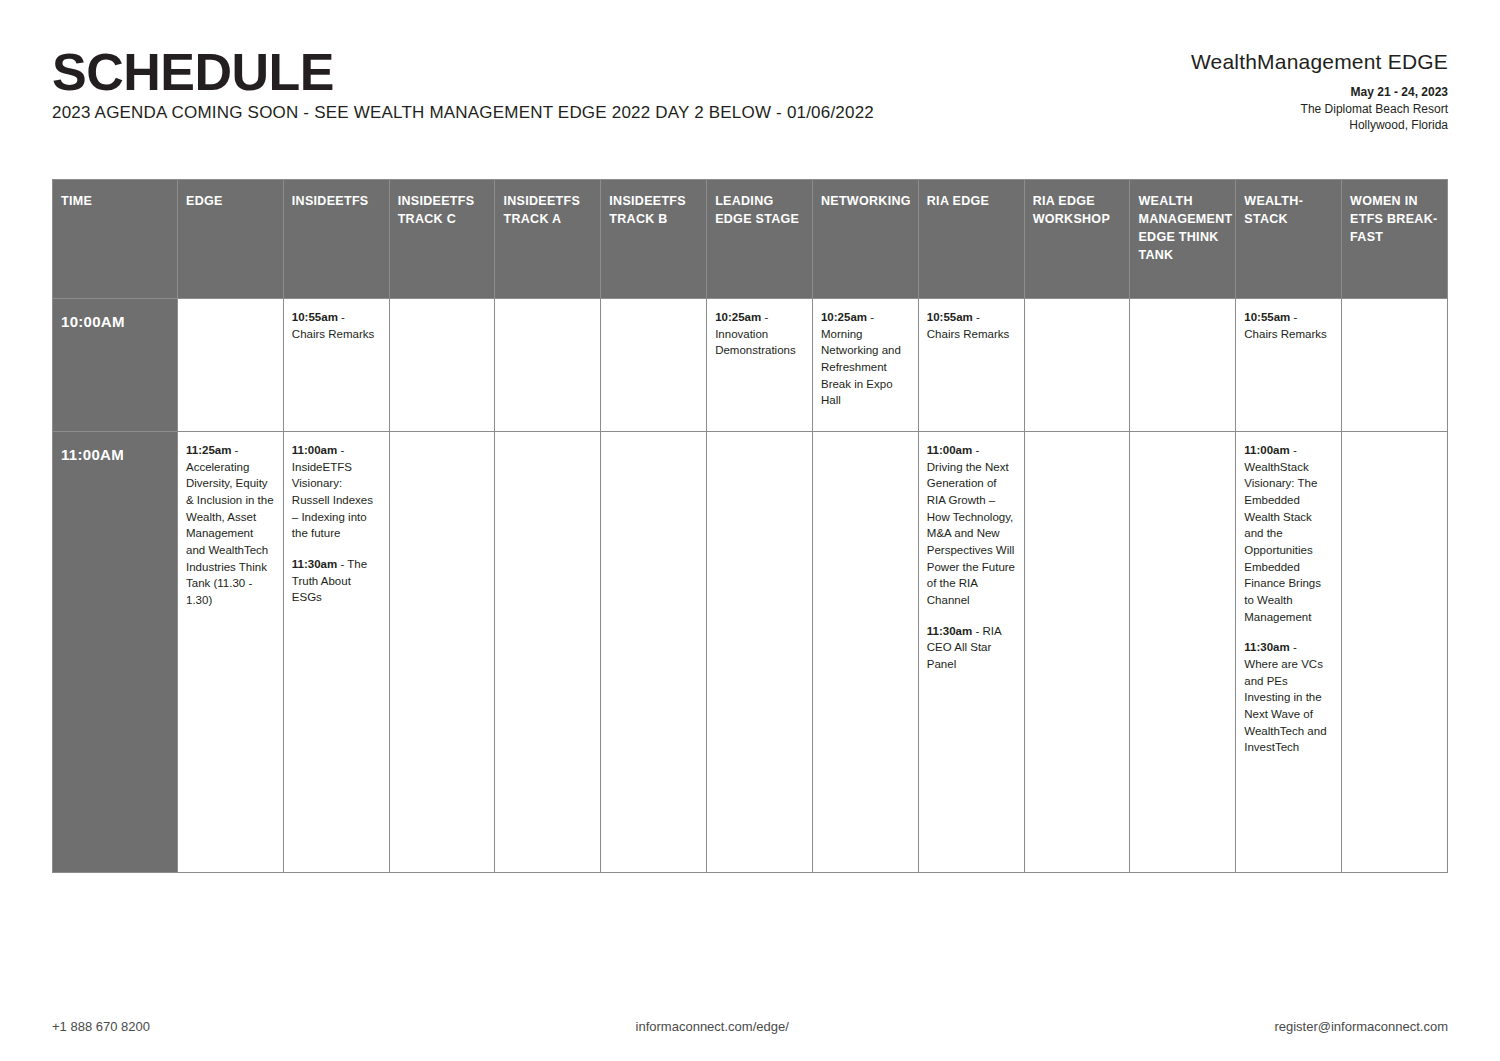Schedule
2023 Agenda Coming Soon - See Wealth Management Edge 2022 Day 2 Below - 01/06/2022
WealthManagement EDGE
May 21 - 24, 2023
The Diplomat Beach Resort
Hollywood, Florida
| Time | Edge | InsideETFs | InsideETFS Track C | InsideETFS Track A | InsideETFS Track B | Leading Edge Stage | Networking | RIA Edge | RIA Edge Workshop | Wealth Management Edge Think Tank | Wealth­Stack | Women in ETFs Break­fast |
| --- | --- | --- | --- | --- | --- | --- | --- | --- | --- | --- | --- | --- |
| 10:00AM | | 10:55am - Chairs Remarks | | | | 10:25am - Innovation Demonstrations | 10:25am - Morning Networking and Refreshment Break in Expo Hall | 10:55am - Chairs Remarks | | | 10:55am - Chairs Remarks | |
| 11:00AM | 11:25am - Accelerating Diversity, Equity & Inclusion in the Wealth, Asset Management and WealthTech Industries Think Tank (11.30 - 1.30) | 11:00am - InsideETFS Visionary: Russell Indexes – Indexing into the future 11:30am - The Truth About ESGs | | | | | | 11:00am - Driving the Next Generation of RIA Growth – How Technology, M&A and New Perspectives Will Power the Future of the RIA Channel 11:30am - RIA CEO All Star Panel | | | 11:00am - WealthStack Visionary: The Embedded Wealth Stack and the Opportunities Embedded Finance Brings to Wealth Management 11:30am - Where are VCs and PEs Investing in the Next Wave of WealthTech and InvestTech | |
+1 888 670 8200
informaconnect.com/edge/
register@informaconnect.com